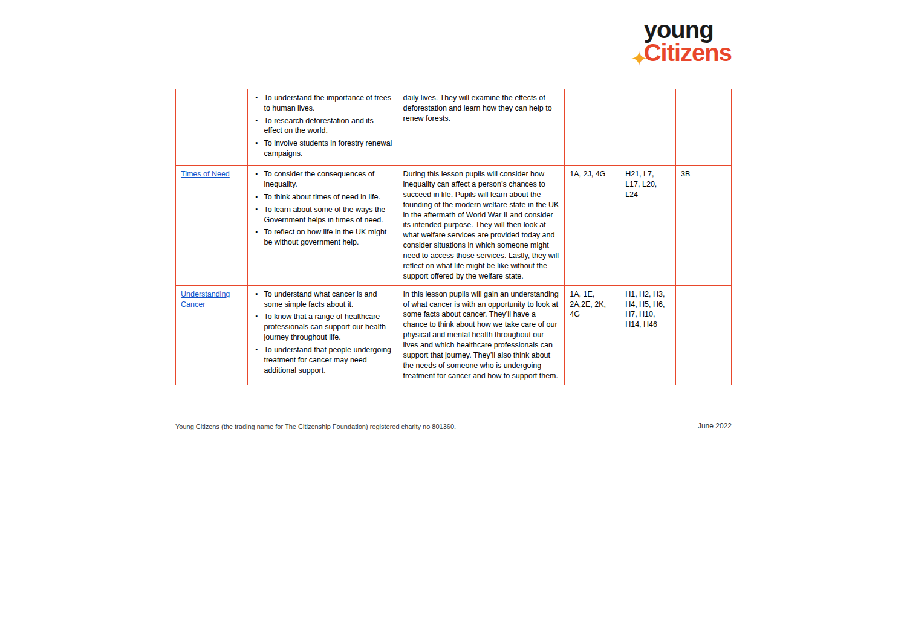✦young
Citizens
| | To understand the importance of trees to human lives. To research deforestation and its effect on the world. To involve students in forestry renewal campaigns. | daily lives. They will examine the effects of deforestation and learn how they can help to renew forests. | | | |
| Times of Need | To consider the consequences of inequality. To think about times of need in life. To learn about some of the ways the Government helps in times of need. To reflect on how life in the UK might be without government help. | During this lesson pupils will consider how inequality can affect a person’s chances to succeed in life. Pupils will learn about the founding of the modern welfare state in the UK in the aftermath of World War II and consider its intended purpose. They will then look at what welfare services are provided today and consider situations in which someone might need to access those services. Lastly, they will reflect on what life might be like without the support offered by the welfare state. | 1A, 2J, 4G | H21, L7, L17, L20, L24 | 3B |
| Understanding Cancer | To understand what cancer is and some simple facts about it. To know that a range of healthcare professionals can support our health journey throughout life. To understand that people undergoing treatment for cancer may need additional support. | In this lesson pupils will gain an understanding of what cancer is with an opportunity to look at some facts about cancer. They’ll have a chance to think about how we take care of our physical and mental health throughout our lives and which healthcare professionals can support that journey. They’ll also think about the needs of someone who is undergoing treatment for cancer and how to support them. | 1A, 1E, 2A,2E, 2K, 4G | H1, H2, H3, H4, H5, H6, H7, H10, H14, H46 | |
Young Citizens (the trading name for The Citizenship Foundation) registered charity no 801360.
June 2022